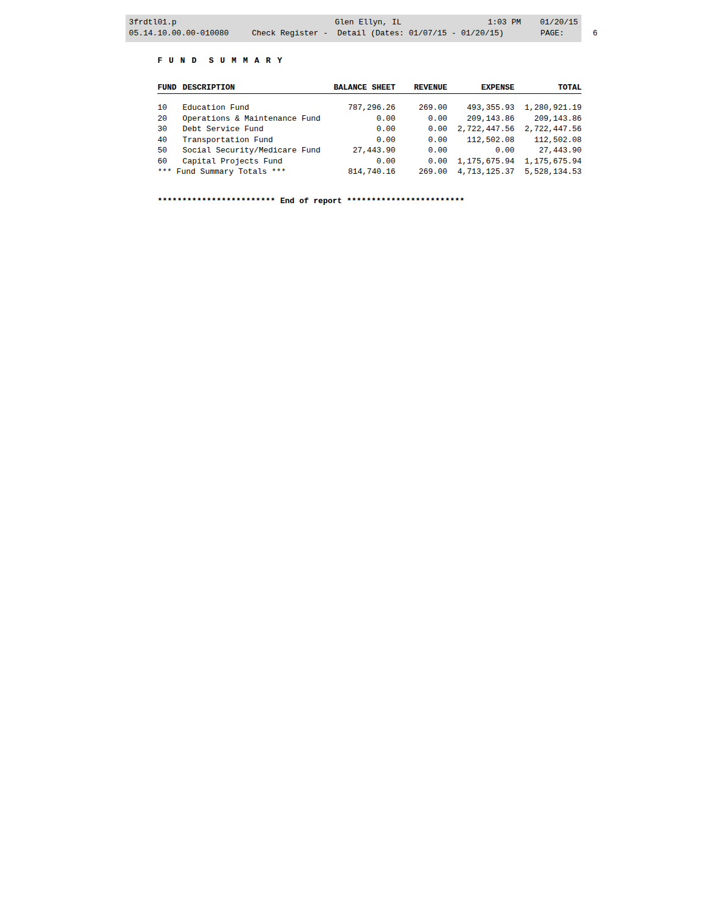3frdtl01.p
Glen Ellyn, IL
1:03 PM 01/20/15
05.14.10.00.00-010080
Check Register - Detail (Dates: 01/07/15 - 01/20/15)
PAGE: 6
F U N D S U M M A R Y
| FUND | DESCRIPTION | BALANCE SHEET | REVENUE | EXPENSE | TOTAL |
| --- | --- | --- | --- | --- | --- |
| 10 | Education Fund | 787,296.26 | 269.00 | 493,355.93 | 1,280,921.19 |
| 20 | Operations & Maintenance Fund | 0.00 | 0.00 | 209,143.86 | 209,143.86 |
| 30 | Debt Service Fund | 0.00 | 0.00 | 2,722,447.56 | 2,722,447.56 |
| 40 | Transportation Fund | 0.00 | 0.00 | 112,502.08 | 112,502.08 |
| 50 | Social Security/Medicare Fund | 27,443.90 | 0.00 | 0.00 | 27,443.90 |
| 60 | Capital Projects Fund | 0.00 | 0.00 | 1,175,675.94 | 1,175,675.94 |
| *** Fund Summary Totals *** | 814,740.16 | 269.00 | 4,713,125.37 | 5,528,134.53 |
************************ End of report ************************